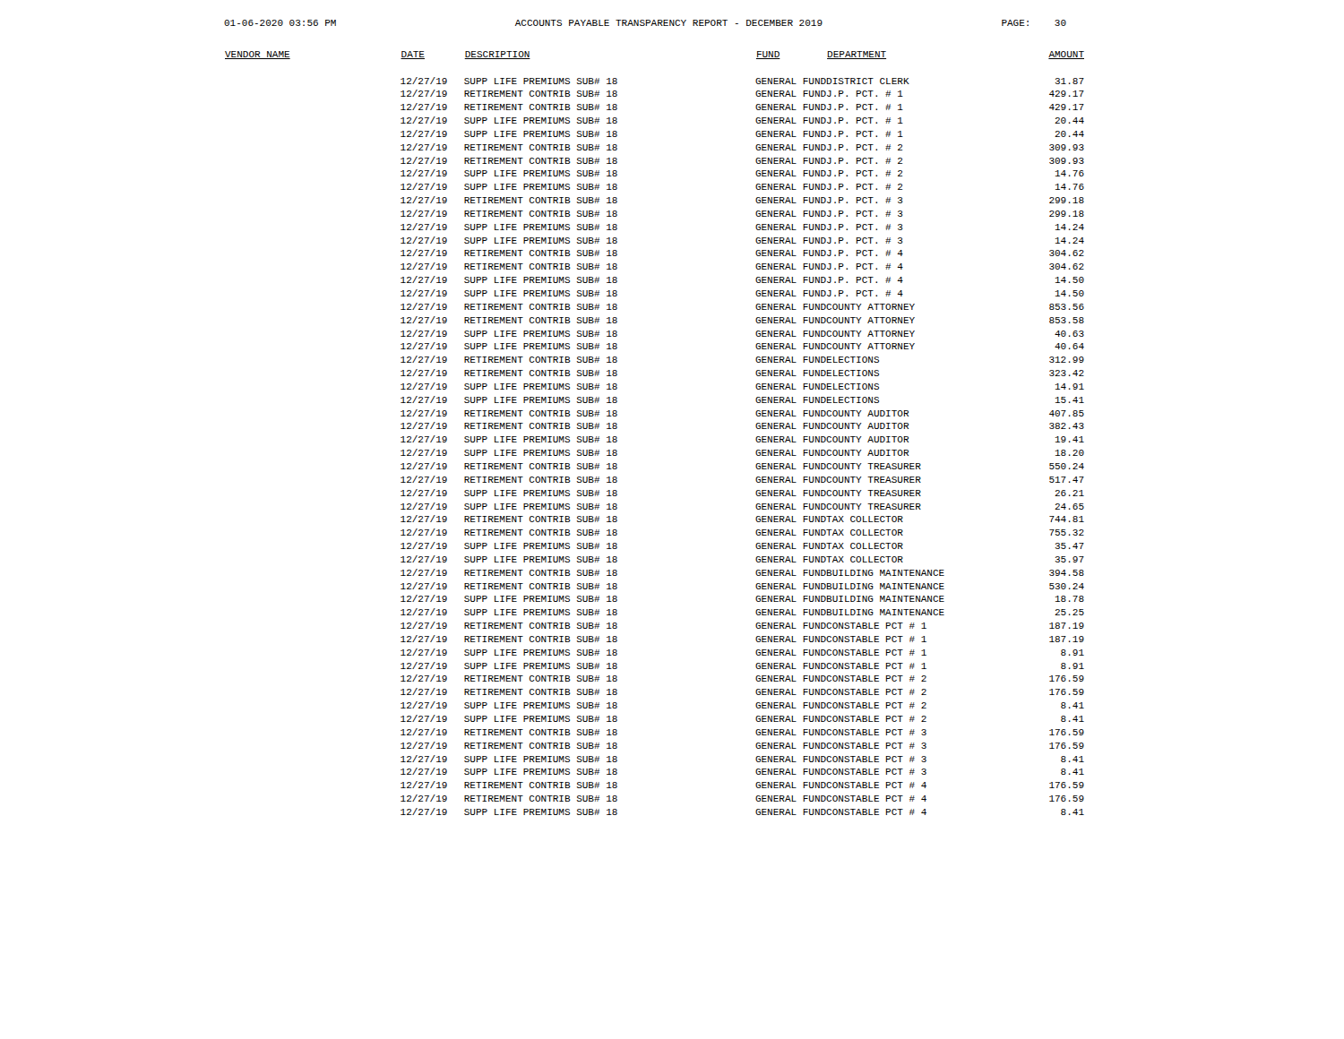01-06-2020 03:56 PM ACCOUNTS PAYABLE TRANSPARENCY REPORT - DECEMBER 2019 PAGE: 30
| VENDOR NAME | DATE | DESCRIPTION | FUND | DEPARTMENT | AMOUNT |
| --- | --- | --- | --- | --- | --- |
| | 12/27/19 | SUPP LIFE PREMIUMS SUB# 18 | GENERAL FUND | DISTRICT CLERK | 31.87 |
| | 12/27/19 | RETIREMENT CONTRIB SUB# 18 | GENERAL FUND | J.P. PCT. # 1 | 429.17 |
| | 12/27/19 | RETIREMENT CONTRIB SUB# 18 | GENERAL FUND | J.P. PCT. # 1 | 429.17 |
| | 12/27/19 | SUPP LIFE PREMIUMS SUB# 18 | GENERAL FUND | J.P. PCT. # 1 | 20.44 |
| | 12/27/19 | SUPP LIFE PREMIUMS SUB# 18 | GENERAL FUND | J.P. PCT. # 1 | 20.44 |
| | 12/27/19 | RETIREMENT CONTRIB SUB# 18 | GENERAL FUND | J.P. PCT. # 2 | 309.93 |
| | 12/27/19 | RETIREMENT CONTRIB SUB# 18 | GENERAL FUND | J.P. PCT. # 2 | 309.93 |
| | 12/27/19 | SUPP LIFE PREMIUMS SUB# 18 | GENERAL FUND | J.P. PCT. # 2 | 14.76 |
| | 12/27/19 | SUPP LIFE PREMIUMS SUB# 18 | GENERAL FUND | J.P. PCT. # 2 | 14.76 |
| | 12/27/19 | RETIREMENT CONTRIB SUB# 18 | GENERAL FUND | J.P. PCT. # 3 | 299.18 |
| | 12/27/19 | RETIREMENT CONTRIB SUB# 18 | GENERAL FUND | J.P. PCT. # 3 | 299.18 |
| | 12/27/19 | SUPP LIFE PREMIUMS SUB# 18 | GENERAL FUND | J.P. PCT. # 3 | 14.24 |
| | 12/27/19 | SUPP LIFE PREMIUMS SUB# 18 | GENERAL FUND | J.P. PCT. # 3 | 14.24 |
| | 12/27/19 | RETIREMENT CONTRIB SUB# 18 | GENERAL FUND | J.P. PCT. # 4 | 304.62 |
| | 12/27/19 | RETIREMENT CONTRIB SUB# 18 | GENERAL FUND | J.P. PCT. # 4 | 304.62 |
| | 12/27/19 | SUPP LIFE PREMIUMS SUB# 18 | GENERAL FUND | J.P. PCT. # 4 | 14.50 |
| | 12/27/19 | SUPP LIFE PREMIUMS SUB# 18 | GENERAL FUND | J.P. PCT. # 4 | 14.50 |
| | 12/27/19 | RETIREMENT CONTRIB SUB# 18 | GENERAL FUND | COUNTY ATTORNEY | 853.56 |
| | 12/27/19 | RETIREMENT CONTRIB SUB# 18 | GENERAL FUND | COUNTY ATTORNEY | 853.58 |
| | 12/27/19 | SUPP LIFE PREMIUMS SUB# 18 | GENERAL FUND | COUNTY ATTORNEY | 40.63 |
| | 12/27/19 | SUPP LIFE PREMIUMS SUB# 18 | GENERAL FUND | COUNTY ATTORNEY | 40.64 |
| | 12/27/19 | RETIREMENT CONTRIB SUB# 18 | GENERAL FUND | ELECTIONS | 312.99 |
| | 12/27/19 | RETIREMENT CONTRIB SUB# 18 | GENERAL FUND | ELECTIONS | 323.42 |
| | 12/27/19 | SUPP LIFE PREMIUMS SUB# 18 | GENERAL FUND | ELECTIONS | 14.91 |
| | 12/27/19 | SUPP LIFE PREMIUMS SUB# 18 | GENERAL FUND | ELECTIONS | 15.41 |
| | 12/27/19 | RETIREMENT CONTRIB SUB# 18 | GENERAL FUND | COUNTY AUDITOR | 407.85 |
| | 12/27/19 | RETIREMENT CONTRIB SUB# 18 | GENERAL FUND | COUNTY AUDITOR | 382.43 |
| | 12/27/19 | SUPP LIFE PREMIUMS SUB# 18 | GENERAL FUND | COUNTY AUDITOR | 19.41 |
| | 12/27/19 | SUPP LIFE PREMIUMS SUB# 18 | GENERAL FUND | COUNTY AUDITOR | 18.20 |
| | 12/27/19 | RETIREMENT CONTRIB SUB# 18 | GENERAL FUND | COUNTY TREASURER | 550.24 |
| | 12/27/19 | RETIREMENT CONTRIB SUB# 18 | GENERAL FUND | COUNTY TREASURER | 517.47 |
| | 12/27/19 | SUPP LIFE PREMIUMS SUB# 18 | GENERAL FUND | COUNTY TREASURER | 26.21 |
| | 12/27/19 | SUPP LIFE PREMIUMS SUB# 18 | GENERAL FUND | COUNTY TREASURER | 24.65 |
| | 12/27/19 | RETIREMENT CONTRIB SUB# 18 | GENERAL FUND | TAX COLLECTOR | 744.81 |
| | 12/27/19 | RETIREMENT CONTRIB SUB# 18 | GENERAL FUND | TAX COLLECTOR | 755.32 |
| | 12/27/19 | SUPP LIFE PREMIUMS SUB# 18 | GENERAL FUND | TAX COLLECTOR | 35.47 |
| | 12/27/19 | SUPP LIFE PREMIUMS SUB# 18 | GENERAL FUND | TAX COLLECTOR | 35.97 |
| | 12/27/19 | RETIREMENT CONTRIB SUB# 18 | GENERAL FUND | BUILDING MAINTENANCE | 394.58 |
| | 12/27/19 | RETIREMENT CONTRIB SUB# 18 | GENERAL FUND | BUILDING MAINTENANCE | 530.24 |
| | 12/27/19 | SUPP LIFE PREMIUMS SUB# 18 | GENERAL FUND | BUILDING MAINTENANCE | 18.78 |
| | 12/27/19 | SUPP LIFE PREMIUMS SUB# 18 | GENERAL FUND | BUILDING MAINTENANCE | 25.25 |
| | 12/27/19 | RETIREMENT CONTRIB SUB# 18 | GENERAL FUND | CONSTABLE PCT # 1 | 187.19 |
| | 12/27/19 | RETIREMENT CONTRIB SUB# 18 | GENERAL FUND | CONSTABLE PCT # 1 | 187.19 |
| | 12/27/19 | SUPP LIFE PREMIUMS SUB# 18 | GENERAL FUND | CONSTABLE PCT # 1 | 8.91 |
| | 12/27/19 | SUPP LIFE PREMIUMS SUB# 18 | GENERAL FUND | CONSTABLE PCT # 1 | 8.91 |
| | 12/27/19 | RETIREMENT CONTRIB SUB# 18 | GENERAL FUND | CONSTABLE PCT # 2 | 176.59 |
| | 12/27/19 | RETIREMENT CONTRIB SUB# 18 | GENERAL FUND | CONSTABLE PCT # 2 | 176.59 |
| | 12/27/19 | SUPP LIFE PREMIUMS SUB# 18 | GENERAL FUND | CONSTABLE PCT # 2 | 8.41 |
| | 12/27/19 | SUPP LIFE PREMIUMS SUB# 18 | GENERAL FUND | CONSTABLE PCT # 2 | 8.41 |
| | 12/27/19 | RETIREMENT CONTRIB SUB# 18 | GENERAL FUND | CONSTABLE PCT # 3 | 176.59 |
| | 12/27/19 | RETIREMENT CONTRIB SUB# 18 | GENERAL FUND | CONSTABLE PCT # 3 | 176.59 |
| | 12/27/19 | SUPP LIFE PREMIUMS SUB# 18 | GENERAL FUND | CONSTABLE PCT # 3 | 8.41 |
| | 12/27/19 | SUPP LIFE PREMIUMS SUB# 18 | GENERAL FUND | CONSTABLE PCT # 3 | 8.41 |
| | 12/27/19 | RETIREMENT CONTRIB SUB# 18 | GENERAL FUND | CONSTABLE PCT # 4 | 176.59 |
| | 12/27/19 | RETIREMENT CONTRIB SUB# 18 | GENERAL FUND | CONSTABLE PCT # 4 | 176.59 |
| | 12/27/19 | SUPP LIFE PREMIUMS SUB# 18 | GENERAL FUND | CONSTABLE PCT # 4 | 8.41 |